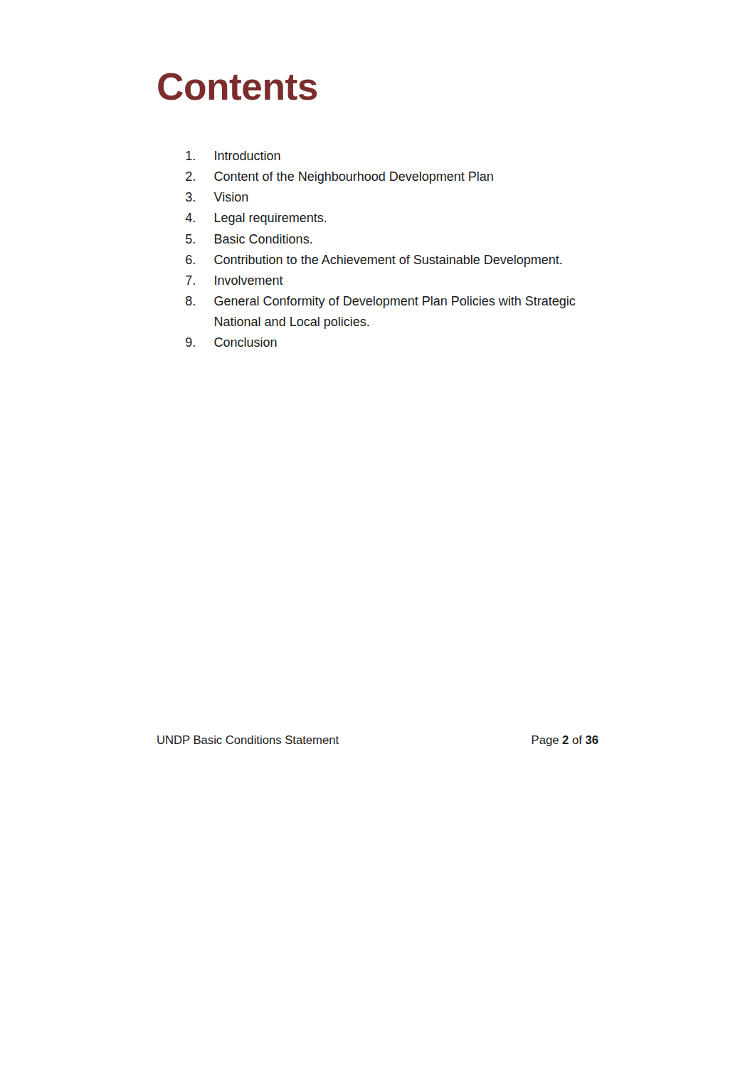Contents
Introduction
Content of the Neighbourhood Development Plan
Vision
Legal requirements.
Basic Conditions.
Contribution to the Achievement of Sustainable Development.
Involvement
General Conformity of Development Plan Policies with Strategic National and Local policies.
Conclusion
UNDP Basic Conditions Statement Page 2 of 36